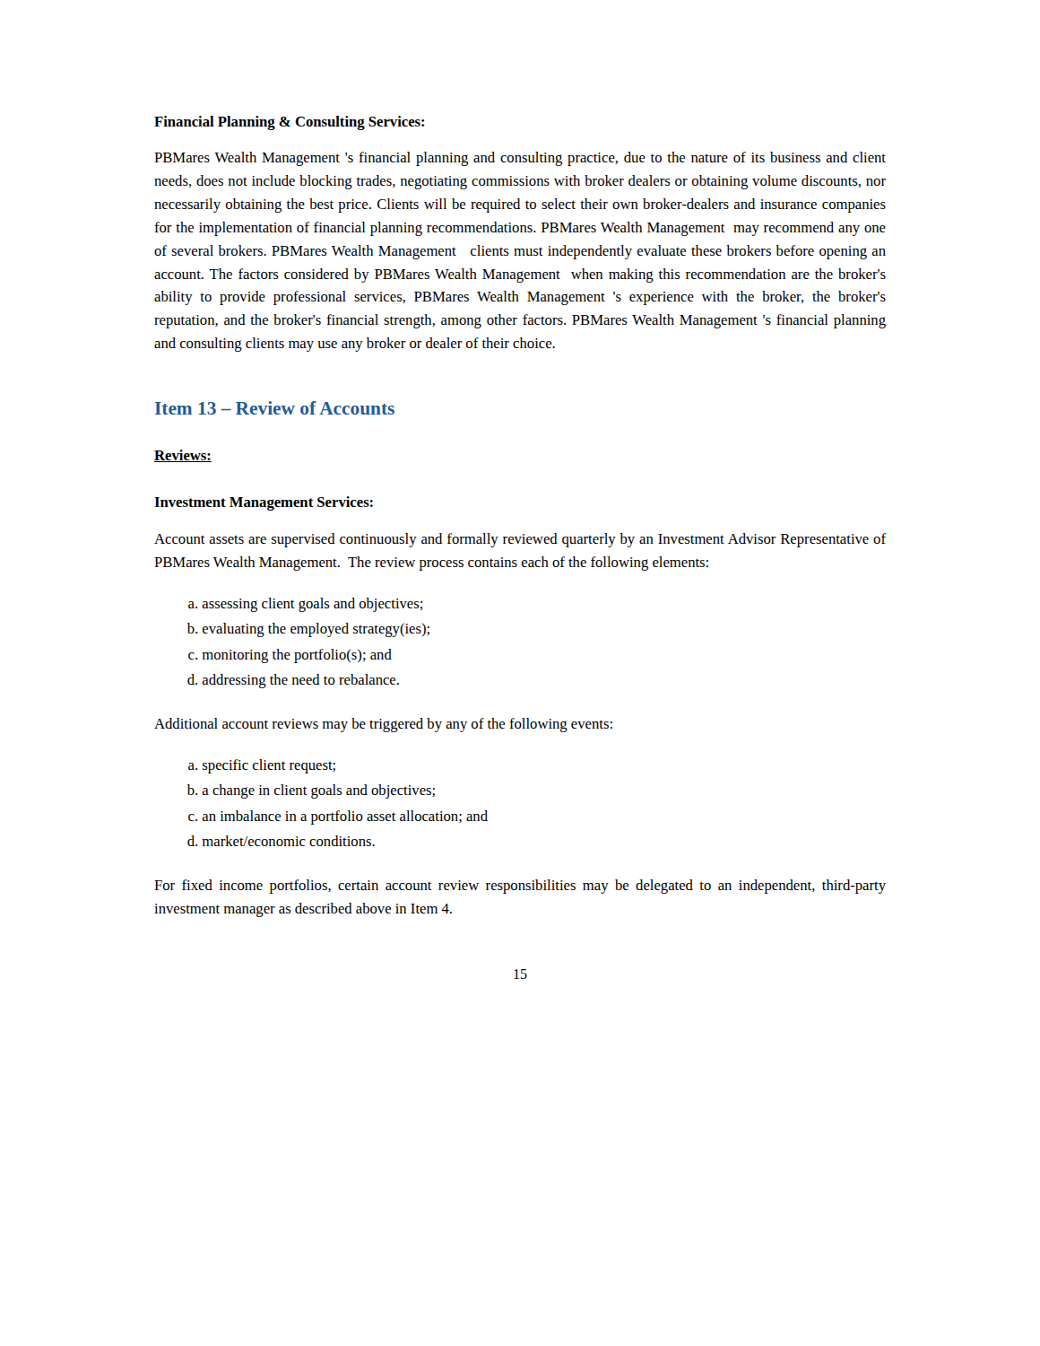Financial Planning & Consulting Services:
PBMares Wealth Management 's financial planning and consulting practice, due to the nature of its business and client needs, does not include blocking trades, negotiating commissions with broker dealers or obtaining volume discounts, nor necessarily obtaining the best price. Clients will be required to select their own broker-dealers and insurance companies for the implementation of financial planning recommendations. PBMares Wealth Management may recommend any one of several brokers. PBMares Wealth Management clients must independently evaluate these brokers before opening an account. The factors considered by PBMares Wealth Management when making this recommendation are the broker's ability to provide professional services, PBMares Wealth Management 's experience with the broker, the broker's reputation, and the broker's financial strength, among other factors. PBMares Wealth Management 's financial planning and consulting clients may use any broker or dealer of their choice.
Item 13 – Review of Accounts
Reviews:
Investment Management Services:
Account assets are supervised continuously and formally reviewed quarterly by an Investment Advisor Representative of PBMares Wealth Management. The review process contains each of the following elements:
assessing client goals and objectives;
evaluating the employed strategy(ies);
monitoring the portfolio(s); and
addressing the need to rebalance.
Additional account reviews may be triggered by any of the following events:
specific client request;
a change in client goals and objectives;
an imbalance in a portfolio asset allocation; and
market/economic conditions.
For fixed income portfolios, certain account review responsibilities may be delegated to an independent, third-party investment manager as described above in Item 4.
15